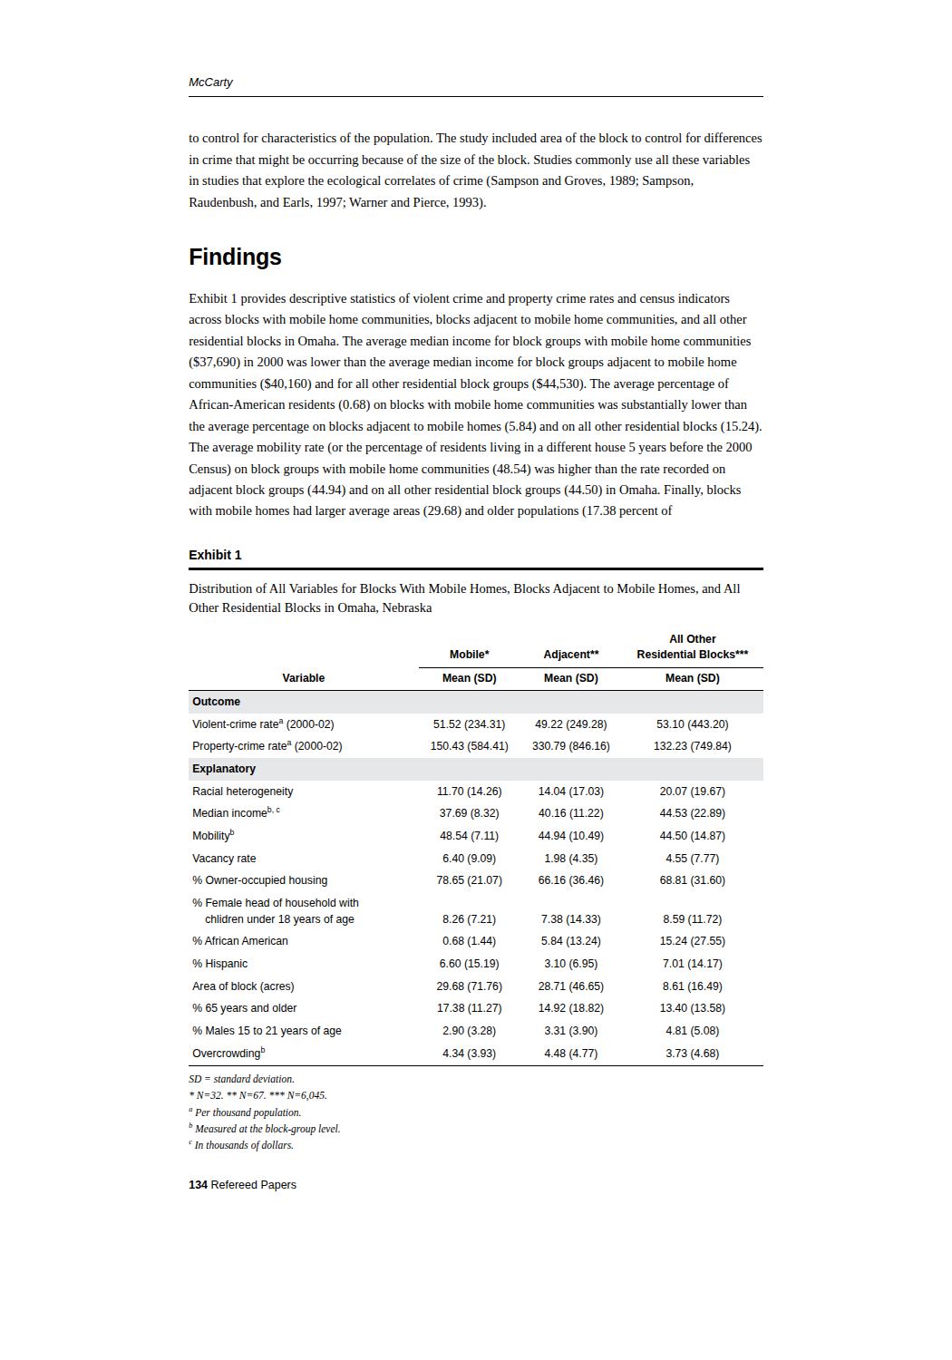McCarty
to control for characteristics of the population. The study included area of the block to control for differences in crime that might be occurring because of the size of the block. Studies commonly use all these variables in studies that explore the ecological correlates of crime (Sampson and Groves, 1989; Sampson, Raudenbush, and Earls, 1997; Warner and Pierce, 1993).
Findings
Exhibit 1 provides descriptive statistics of violent crime and property crime rates and census indicators across blocks with mobile home communities, blocks adjacent to mobile home communities, and all other residential blocks in Omaha. The average median income for block groups with mobile home communities ($37,690) in 2000 was lower than the average median income for block groups adjacent to mobile home communities ($40,160) and for all other residential block groups ($44,530). The average percentage of African-American residents (0.68) on blocks with mobile home communities was substantially lower than the average percentage on blocks adjacent to mobile homes (5.84) and on all other residential blocks (15.24). The average mobility rate (or the percentage of residents living in a different house 5 years before the 2000 Census) on block groups with mobile home communities (48.54) was higher than the rate recorded on adjacent block groups (44.94) and on all other residential block groups (44.50) in Omaha. Finally, blocks with mobile homes had larger average areas (29.68) and older populations (17.38 percent of
Exhibit 1
Distribution of All Variables for Blocks With Mobile Homes, Blocks Adjacent to Mobile Homes, and All Other Residential Blocks in Omaha, Nebraska
| Variable | Mobile* | Adjacent** | All Other Residential Blocks*** |
| --- | --- | --- | --- |
| Mean (SD) | Mean (SD) | Mean (SD) |
| Outcome |
| Violent-crime rate a (2000-02) | 51.52 (234.31) | 49.22 (249.28) | 53.10 (443.20) |
| Property-crime rate a (2000-02) | 150.43 (584.41) | 330.79 (846.16) | 132.23 (749.84) |
| Explanatory |
| Racial heterogeneity | 11.70 (14.26) | 14.04 (17.03) | 20.07 (19.67) |
| Median income b, c | 37.69 (8.32) | 40.16 (11.22) | 44.53 (22.89) |
| Mobility b | 48.54 (7.11) | 44.94 (10.49) | 44.50 (14.87) |
| Vacancy rate | 6.40 (9.09) | 1.98 (4.35) | 4.55 (7.77) |
| % Owner-occupied housing | 78.65 (21.07) | 66.16 (36.46) | 68.81 (31.60) |
| % Female head of household with chlidren under 18 years of age | 8.26 (7.21) | 7.38 (14.33) | 8.59 (11.72) |
| % African American | 0.68 (1.44) | 5.84 (13.24) | 15.24 (27.55) |
| % Hispanic | 6.60 (15.19) | 3.10 (6.95) | 7.01 (14.17) |
| Area of block (acres) | 29.68 (71.76) | 28.71 (46.65) | 8.61 (16.49) |
| % 65 years and older | 17.38 (11.27) | 14.92 (18.82) | 13.40 (13.58) |
| % Males 15 to 21 years of age | 2.90 (3.28) | 3.31 (3.90) | 4.81 (5.08) |
| Overcrowding b | 4.34 (3.93) | 4.48 (4.77) | 3.73 (4.68) |
SD = standard deviation.
* N=32. ** N=67. *** N=6,045.
a Per thousand population.
b Measured at the block-group level.
c In thousands of dollars.
134 Refereed Papers